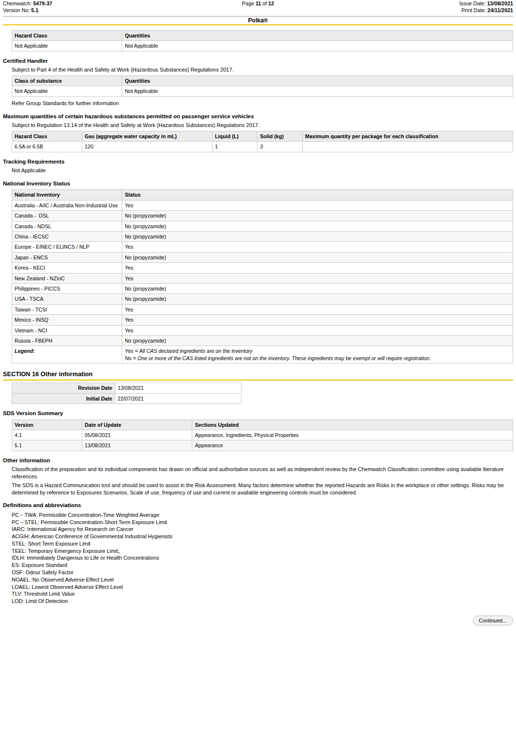Chemwatch: 5479-37
Version No: 5.1
Page 11 of 12
Issue Date: 13/08/2021
Print Date: 24/11/2021
Polka®
| Hazard Class | Quantities |
| --- | --- |
| Not Applicable | Not Applicable |
Certified Handler
Subject to Part 4 of the Health and Safety at Work (Hazardous Substances) Regulations 2017.
| Class of substance | Quantities |
| --- | --- |
| Not Applicable | Not Applicable |
Refer Group Standards for further information
Maximum quantities of certain hazardous substances permitted on passenger service vehicles
Subject to Regulation 13.14 of the Health and Safety at Work (Hazardous Substances) Regulations 2017.
| Hazard Class | Gas (aggregate water capacity in mL) | Liquid (L) | Solid (kg) | Maximum quantity per package for each classification |
| --- | --- | --- | --- | --- |
| 6.5A or 6.5B | 120 | 1 | 3 | |
Tracking Requirements
Not Applicable
National Inventory Status
| National Inventory | Status |
| --- | --- |
| Australia - AIIC / Australia Non-Industrial Use | Yes |
| Canada - DSL | No (propyzamide) |
| Canada - NDSL | No (propyzamide) |
| China - IECSC | No (propyzamide) |
| Europe - EINEC / ELINCS / NLP | Yes |
| Japan - ENCS | No (propyzamide) |
| Korea - KECI | Yes |
| New Zealand - NZIoC | Yes |
| Philippines - PICCS | No (propyzamide) |
| USA - TSCA | No (propyzamide) |
| Taiwan - TCSI | Yes |
| Mexico - INSQ | Yes |
| Vietnam - NCI | Yes |
| Russia - FBEPH | No (propyzamide) |
| Legend: | Yes = All CAS declared ingredients are on the inventory No = One or more of the CAS listed ingredients are not on the inventory. These ingredients may be exempt or will require registration. |
SECTION 16 Other information
| Revision Date | 13/08/2021 |
| Initial Date | 22/07/2021 |
SDS Version Summary
| Version | Date of Update | Sections Updated |
| --- | --- | --- |
| 4.1 | 05/08/2021 | Appearance, Ingredients, Physical Properties |
| 5.1 | 13/08/2021 | Appearance |
Other information
Classification of the preparation and its individual components has drawn on official and authoritative sources as well as independent review by the Chemwatch Classification committee using available literature references.
The SDS is a Hazard Communication tool and should be used to assist in the Risk Assessment. Many factors determine whether the reported Hazards are Risks in the workplace or other settings. Risks may be determined by reference to Exposures Scenarios. Scale of use, frequency of use and current or available engineering controls must be considered.
Definitions and abbreviations
PC－TWA: Permissible Concentration-Time Weighted Average
PC－STEL: Permissible Concentration-Short Term Exposure Limit
IARC: International Agency for Research on Cancer
ACGIH: American Conference of Governmental Industrial Hygienists
STEL: Short Term Exposure Limit
TEEL: Temporary Emergency Exposure Limit。
IDLH: Immediately Dangerous to Life or Health Concentrations
ES: Exposure Standard
OSF: Odour Safety Factor
NOAEL :No Observed Adverse Effect Level
LOAEL: Lowest Observed Adverse Effect Level
TLV: Threshold Limit Value
LOD: Limit Of Detection
Continued...